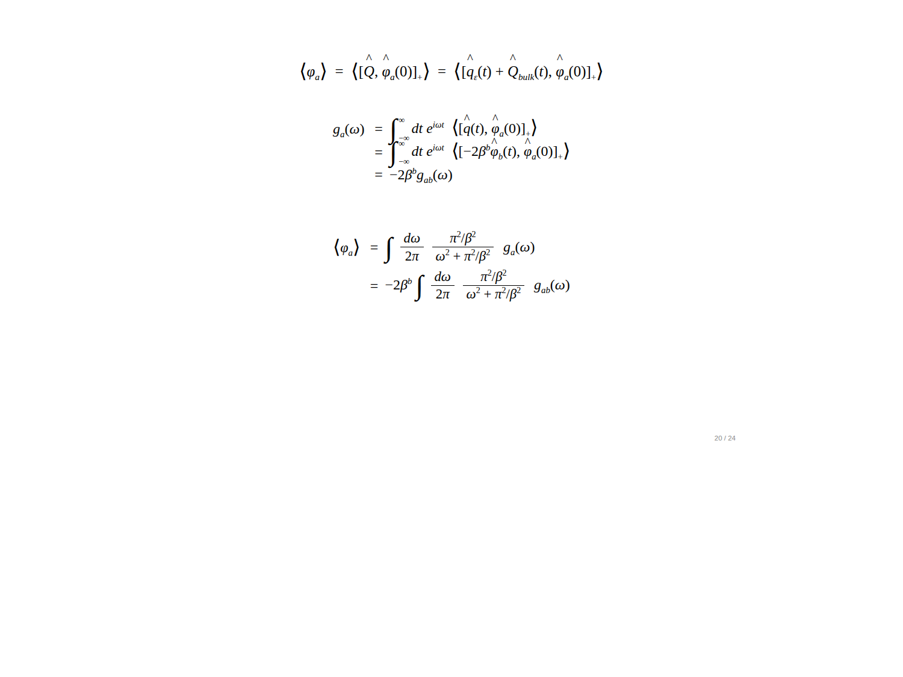⟨φa⟩ = ⟨[^Q, ^φa(0)]+⟩ = ⟨[^qε(t) + ^Qbulk(t), ^φa(0)]+⟩
| g a ( ω ) | = | ∫ ∞ −∞ dt e iωt ⟨ [ ^ q ( t ), ^ φ a (0)] + ⟩ |
| | = | ∫ ∞ −∞ dt e iωt ⟨ [−2 β b ^ φ b ( t ), ^ φ a (0)] + ⟩ |
| | = | −2 β b g ab ( ω ) |
| ⟨ φ a ⟩ | = | ∫ dω 2 π π 2 / β 2 ω 2 + π 2 / β 2 g a ( ω ) |
| | = | −2 β b ∫ dω 2 π π 2 / β 2 ω 2 + π 2 / β 2 g ab ( ω ) |
20 / 24